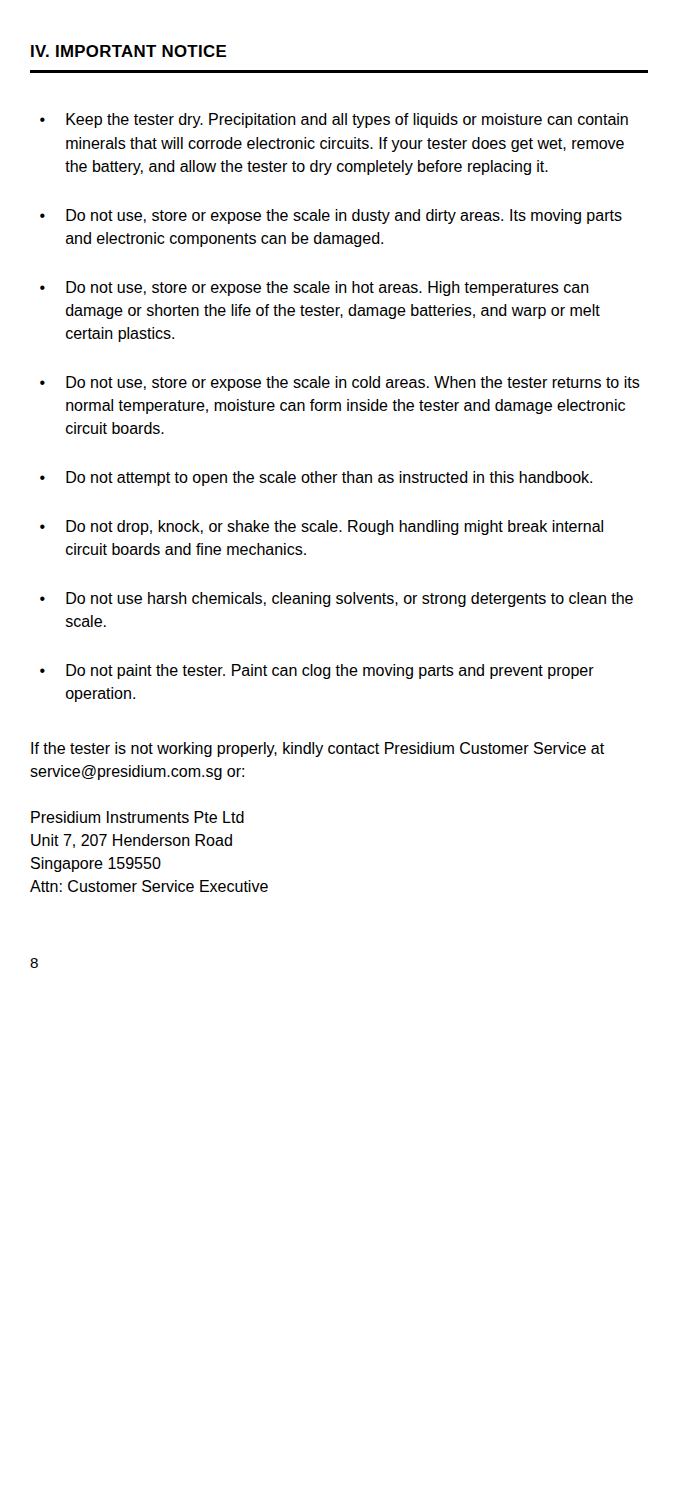IV. IMPORTANT NOTICE
Keep the tester dry. Precipitation and all types of liquids or moisture can contain minerals that will corrode electronic circuits. If your tester does get wet, remove the battery, and allow the tester to dry completely before replacing it.
Do not use, store or expose the scale in dusty and dirty areas. Its moving parts and electronic components can be damaged.
Do not use, store or expose the scale in hot areas. High temperatures can damage or shorten the life of the tester, damage batteries, and warp or melt certain plastics.
Do not use, store or expose the scale in cold areas. When the tester returns to its normal temperature, moisture can form inside the tester and damage electronic circuit boards.
Do not attempt to open the scale other than as instructed in this handbook.
Do not drop, knock, or shake the scale. Rough handling might break internal circuit boards and fine mechanics.
Do not use harsh chemicals, cleaning solvents, or strong detergents to clean the scale.
Do not paint the tester. Paint can clog the moving parts and prevent proper operation.
If the tester is not working properly, kindly contact Presidium Customer Service at service@presidium.com.sg or:
Presidium Instruments Pte Ltd
Unit 7, 207 Henderson Road
Singapore 159550
Attn: Customer Service Executive
8